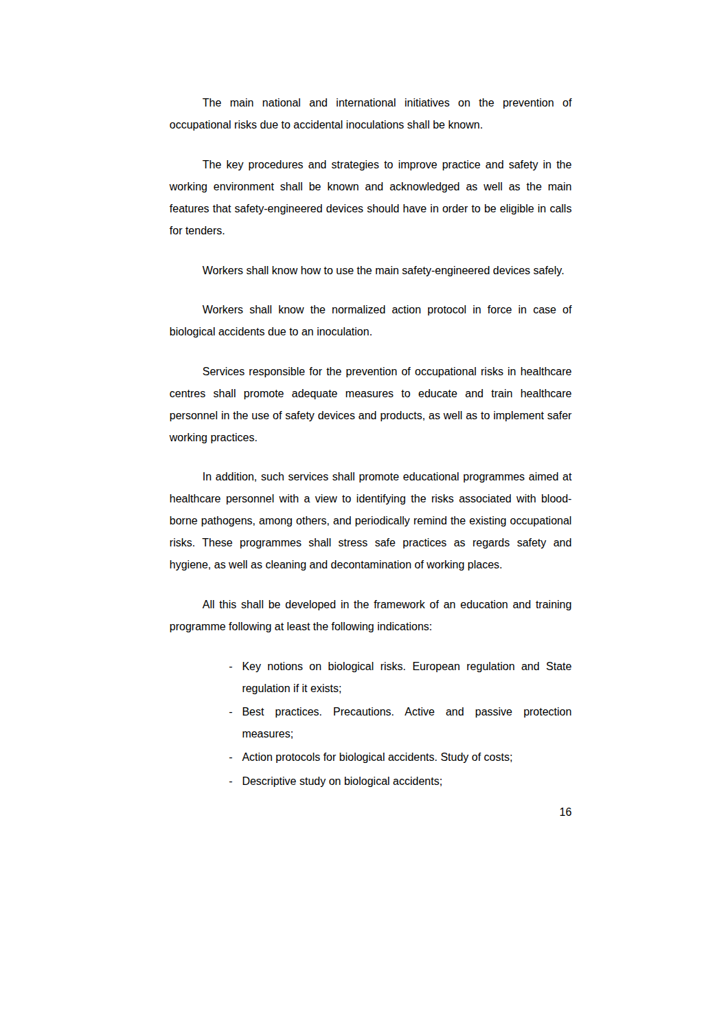The main national and international initiatives on the prevention of occupational risks due to accidental inoculations shall be known.
The key procedures and strategies to improve practice and safety in the working environment shall be known and acknowledged as well as the main features that safety-engineered devices should have in order to be eligible in calls for tenders.
Workers shall know how to use the main safety-engineered devices safely.
Workers shall know the normalized action protocol in force in case of biological accidents due to an inoculation.
Services responsible for the prevention of occupational risks in healthcare centres shall promote adequate measures to educate and train healthcare personnel in the use of safety devices and products, as well as to implement safer working practices.
In addition, such services shall promote educational programmes aimed at healthcare personnel with a view to identifying the risks associated with blood-borne pathogens, among others, and periodically remind the existing occupational risks. These programmes shall stress safe practices as regards safety and hygiene, as well as cleaning and decontamination of working places.
All this shall be developed in the framework of an education and training programme following at least the following indications:
Key notions on biological risks. European regulation and State regulation if it exists;
Best practices. Precautions. Active and passive protection measures;
Action protocols for biological accidents. Study of costs;
Descriptive study on biological accidents;
16